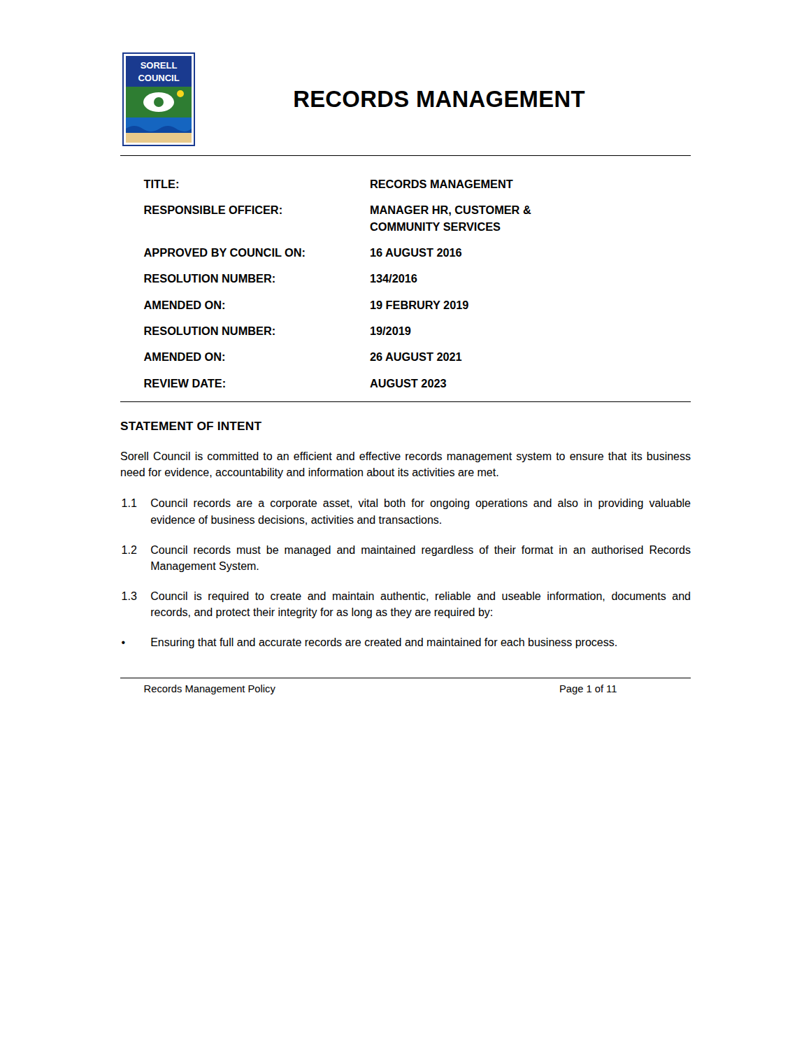SORELL COUNCIL
RECORDS MANAGEMENT
| TITLE: | RECORDS MANAGEMENT |
| RESPONSIBLE OFFICER: | MANAGER HR, CUSTOMER & COMMUNITY SERVICES |
| APPROVED BY COUNCIL ON: | 16 AUGUST 2016 |
| RESOLUTION NUMBER: | 134/2016 |
| AMENDED ON: | 19 FEBRURY 2019 |
| RESOLUTION NUMBER: | 19/2019 |
| AMENDED ON: | 26 AUGUST 2021 |
| REVIEW DATE: | AUGUST 2023 |
STATEMENT OF INTENT
Sorell Council is committed to an efficient and effective records management system to ensure that its business need for evidence, accountability and information about its activities are met.
1.1
Council records are a corporate asset, vital both for ongoing operations and also in providing valuable evidence of business decisions, activities and transactions.
1.2
Council records must be managed and maintained regardless of their format in an authorised Records Management System.
1.3
Council is required to create and maintain authentic, reliable and useable information, documents and records, and protect their integrity for as long as they are required by:
•
Ensuring that full and accurate records are created and maintained for each business process.
Records Management Policy
Page 1 of 11